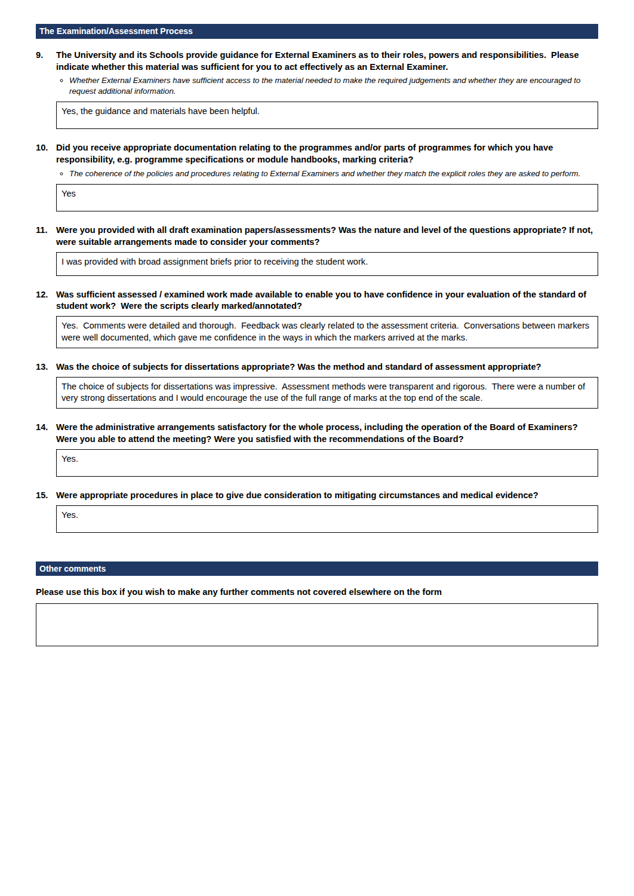The Examination/Assessment Process
The University and its Schools provide guidance for External Examiners as to their roles, powers and responsibilities. Please indicate whether this material was sufficient for you to act effectively as an External Examiner.
Whether External Examiners have sufficient access to the material needed to make the required judgements and whether they are encouraged to request additional information.
Yes, the guidance and materials have been helpful.
Did you receive appropriate documentation relating to the programmes and/or parts of programmes for which you have responsibility, e.g. programme specifications or module handbooks, marking criteria?
The coherence of the policies and procedures relating to External Examiners and whether they match the explicit roles they are asked to perform.
Yes
Were you provided with all draft examination papers/assessments? Was the nature and level of the questions appropriate? If not, were suitable arrangements made to consider your comments?
I was provided with broad assignment briefs prior to receiving the student work.
Was sufficient assessed / examined work made available to enable you to have confidence in your evaluation of the standard of student work? Were the scripts clearly marked/annotated?
Yes. Comments were detailed and thorough. Feedback was clearly related to the assessment criteria. Conversations between markers were well documented, which gave me confidence in the ways in which the markers arrived at the marks.
Was the choice of subjects for dissertations appropriate? Was the method and standard of assessment appropriate?
The choice of subjects for dissertations was impressive. Assessment methods were transparent and rigorous. There were a number of very strong dissertations and I would encourage the use of the full range of marks at the top end of the scale.
Were the administrative arrangements satisfactory for the whole process, including the operation of the Board of Examiners? Were you able to attend the meeting? Were you satisfied with the recommendations of the Board?
Yes.
Were appropriate procedures in place to give due consideration to mitigating circumstances and medical evidence?
Yes.
Other comments
Please use this box if you wish to make any further comments not covered elsewhere on the form